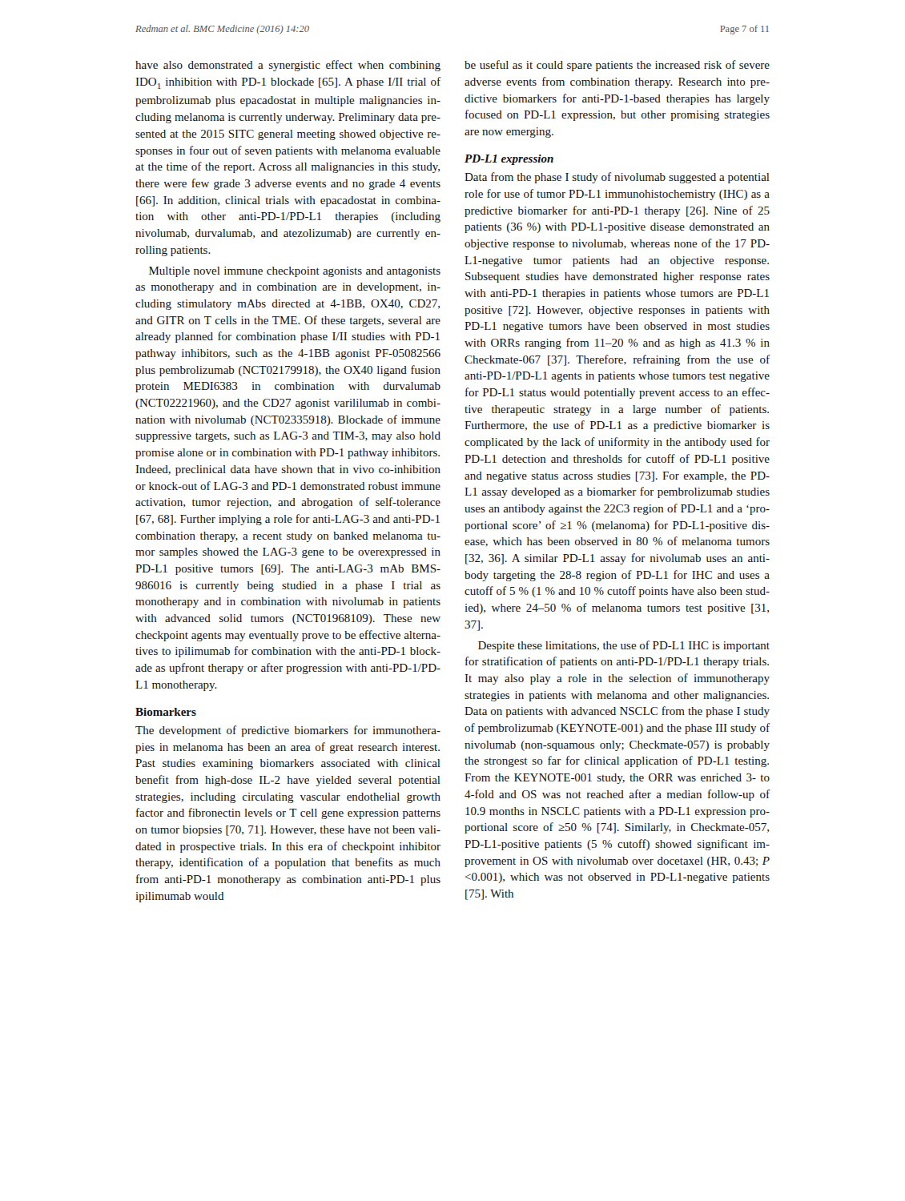Redman et al. BMC Medicine (2016) 14:20
Page 7 of 11
have also demonstrated a synergistic effect when combining IDO1 inhibition with PD-1 blockade [65]. A phase I/II trial of pembrolizumab plus epacadostat in multiple malignancies including melanoma is currently underway. Preliminary data presented at the 2015 SITC general meeting showed objective responses in four out of seven patients with melanoma evaluable at the time of the report. Across all malignancies in this study, there were few grade 3 adverse events and no grade 4 events [66]. In addition, clinical trials with epacadostat in combination with other anti-PD-1/PD-L1 therapies (including nivolumab, durvalumab, and atezolizumab) are currently enrolling patients.
Multiple novel immune checkpoint agonists and antagonists as monotherapy and in combination are in development, including stimulatory mAbs directed at 4-1BB, OX40, CD27, and GITR on T cells in the TME. Of these targets, several are already planned for combination phase I/II studies with PD-1 pathway inhibitors, such as the 4-1BB agonist PF-05082566 plus pembrolizumab (NCT02179918), the OX40 ligand fusion protein MEDI6383 in combination with durvalumab (NCT02221960), and the CD27 agonist varililumab in combination with nivolumab (NCT02335918). Blockade of immune suppressive targets, such as LAG-3 and TIM-3, may also hold promise alone or in combination with PD-1 pathway inhibitors. Indeed, preclinical data have shown that in vivo co-inhibition or knock-out of LAG-3 and PD-1 demonstrated robust immune activation, tumor rejection, and abrogation of self-tolerance [67, 68]. Further implying a role for anti-LAG-3 and anti-PD-1 combination therapy, a recent study on banked melanoma tumor samples showed the LAG-3 gene to be overexpressed in PD-L1 positive tumors [69]. The anti-LAG-3 mAb BMS-986016 is currently being studied in a phase I trial as monotherapy and in combination with nivolumab in patients with advanced solid tumors (NCT01968109). These new checkpoint agents may eventually prove to be effective alternatives to ipilimumab for combination with the anti-PD-1 blockade as upfront therapy or after progression with anti-PD-1/PD-L1 monotherapy.
Biomarkers
The development of predictive biomarkers for immunotherapies in melanoma has been an area of great research interest. Past studies examining biomarkers associated with clinical benefit from high-dose IL-2 have yielded several potential strategies, including circulating vascular endothelial growth factor and fibronectin levels or T cell gene expression patterns on tumor biopsies [70, 71]. However, these have not been validated in prospective trials. In this era of checkpoint inhibitor therapy, identification of a population that benefits as much from anti-PD-1 monotherapy as combination anti-PD-1 plus ipilimumab would
be useful as it could spare patients the increased risk of severe adverse events from combination therapy. Research into predictive biomarkers for anti-PD-1-based therapies has largely focused on PD-L1 expression, but other promising strategies are now emerging.
PD-L1 expression
Data from the phase I study of nivolumab suggested a potential role for use of tumor PD-L1 immunohistochemistry (IHC) as a predictive biomarker for anti-PD-1 therapy [26]. Nine of 25 patients (36 %) with PD-L1-positive disease demonstrated an objective response to nivolumab, whereas none of the 17 PD-L1-negative tumor patients had an objective response. Subsequent studies have demonstrated higher response rates with anti-PD-1 therapies in patients whose tumors are PD-L1 positive [72]. However, objective responses in patients with PD-L1 negative tumors have been observed in most studies with ORRs ranging from 11–20 % and as high as 41.3 % in Checkmate-067 [37]. Therefore, refraining from the use of anti-PD-1/PD-L1 agents in patients whose tumors test negative for PD-L1 status would potentially prevent access to an effective therapeutic strategy in a large number of patients. Furthermore, the use of PD-L1 as a predictive biomarker is complicated by the lack of uniformity in the antibody used for PD-L1 detection and thresholds for cutoff of PD-L1 positive and negative status across studies [73]. For example, the PD-L1 assay developed as a biomarker for pembrolizumab studies uses an antibody against the 22C3 region of PD-L1 and a ‘proportional score’ of ≥1 % (melanoma) for PD-L1-positive disease, which has been observed in 80 % of melanoma tumors [32, 36]. A similar PD-L1 assay for nivolumab uses an antibody targeting the 28-8 region of PD-L1 for IHC and uses a cutoff of 5 % (1 % and 10 % cutoff points have also been studied), where 24–50 % of melanoma tumors test positive [31, 37].
Despite these limitations, the use of PD-L1 IHC is important for stratification of patients on anti-PD-1/PD-L1 therapy trials. It may also play a role in the selection of immunotherapy strategies in patients with melanoma and other malignancies. Data on patients with advanced NSCLC from the phase I study of pembrolizumab (KEYNOTE-001) and the phase III study of nivolumab (non-squamous only; Checkmate-057) is probably the strongest so far for clinical application of PD-L1 testing. From the KEYNOTE-001 study, the ORR was enriched 3- to 4-fold and OS was not reached after a median follow-up of 10.9 months in NSCLC patients with a PD-L1 expression proportional score of ≥50 % [74]. Similarly, in Checkmate-057, PD-L1-positive patients (5 % cutoff) showed significant improvement in OS with nivolumab over docetaxel (HR, 0.43; P <0.001), which was not observed in PD-L1-negative patients [75]. With